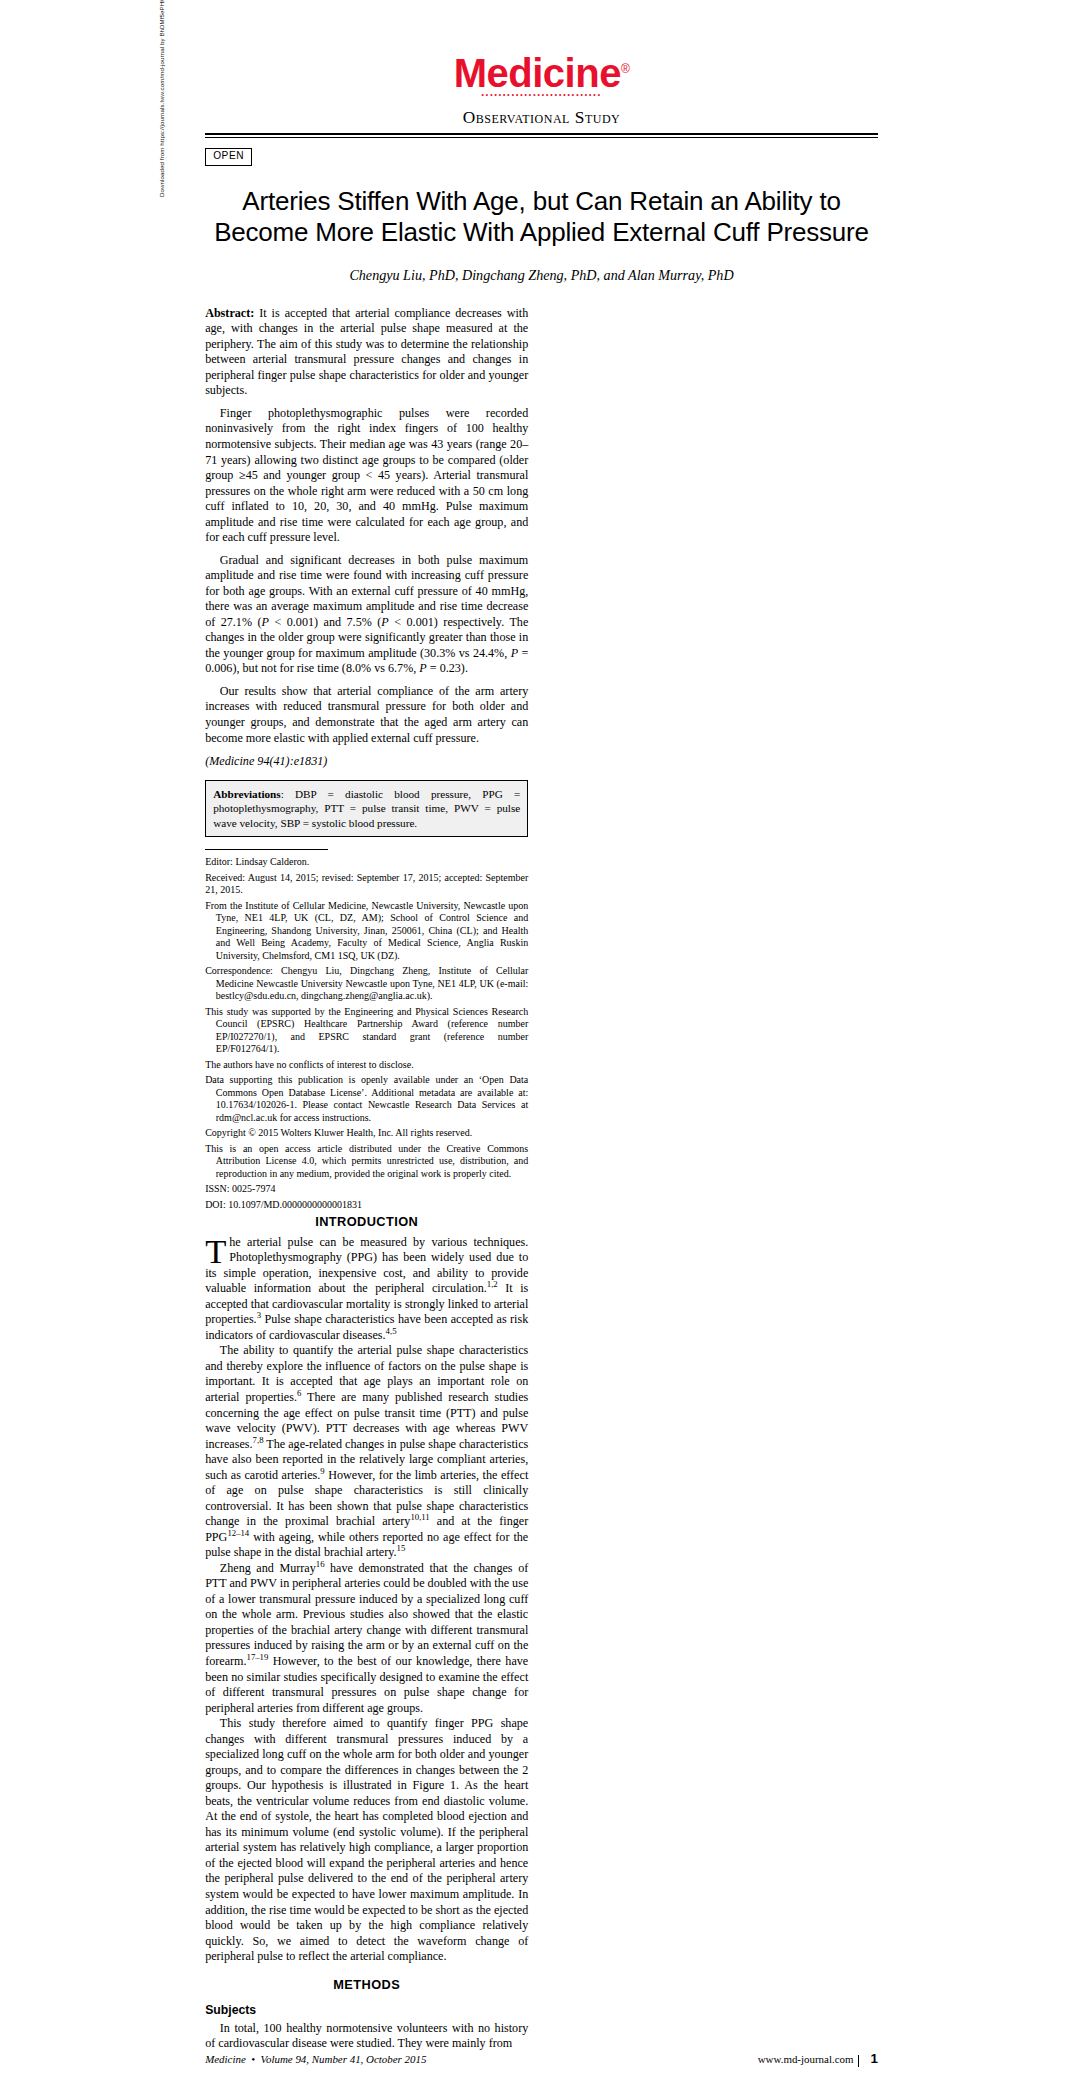Downloaded from https://journals.lww.com/md-journal by BhDMf5ePHKav1zEoum1tQfN4a+kJLhEZgbsIHo4XMi0hCywCX1AWnYQp/IlQrHD3i2x4MQoiTHFgsIP0fYWa+23TZN7rpyzEsK1sCX/o= on 01/28/2020
Medicine®
••••••••••••••••••••••••••••
Observational Study
OPEN
Arteries Stiffen With Age, but Can Retain an Ability to
Become More Elastic With Applied External Cuff Pressure
Chengyu Liu, PhD, Dingchang Zheng, PhD, and Alan Murray, PhD
Abstract: It is accepted that arterial compliance decreases with age, with changes in the arterial pulse shape measured at the periphery. The aim of this study was to determine the relationship between arterial transmural pressure changes and changes in peripheral finger pulse shape characteristics for older and younger subjects.
Finger photoplethysmographic pulses were recorded noninvasively from the right index fingers of 100 healthy normotensive subjects. Their median age was 43 years (range 20–71 years) allowing two distinct age groups to be compared (older group ≥45 and younger group < 45 years). Arterial transmural pressures on the whole right arm were reduced with a 50 cm long cuff inflated to 10, 20, 30, and 40 mmHg. Pulse maximum amplitude and rise time were calculated for each age group, and for each cuff pressure level.
Gradual and significant decreases in both pulse maximum amplitude and rise time were found with increasing cuff pressure for both age groups. With an external cuff pressure of 40 mmHg, there was an average maximum amplitude and rise time decrease of 27.1% (P < 0.001) and 7.5% (P < 0.001) respectively. The changes in the older group were significantly greater than those in the younger group for maximum amplitude (30.3% vs 24.4%, P = 0.006), but not for rise time (8.0% vs 6.7%, P = 0.23).
Our results show that arterial compliance of the arm artery increases with reduced transmural pressure for both older and younger groups, and demonstrate that the aged arm artery can become more elastic with applied external cuff pressure.
(Medicine 94(41):e1831)
Abbreviations: DBP = diastolic blood pressure, PPG = photoplethysmography, PTT = pulse transit time, PWV = pulse wave velocity, SBP = systolic blood pressure.
Editor: Lindsay Calderon.
Received: August 14, 2015; revised: September 17, 2015; accepted: September 21, 2015.
From the Institute of Cellular Medicine, Newcastle University, Newcastle upon Tyne, NE1 4LP, UK (CL, DZ, AM); School of Control Science and Engineering, Shandong University, Jinan, 250061, China (CL); and Health and Well Being Academy, Faculty of Medical Science, Anglia Ruskin University, Chelmsford, CM1 1SQ, UK (DZ).
Correspondence: Chengyu Liu, Dingchang Zheng, Institute of Cellular Medicine Newcastle University Newcastle upon Tyne, NE1 4LP, UK (e-mail: bestlcy@sdu.edu.cn, dingchang.zheng@anglia.ac.uk).
This study was supported by the Engineering and Physical Sciences Research Council (EPSRC) Healthcare Partnership Award (reference number EP/I027270/1), and EPSRC standard grant (reference number EP/F012764/1).
The authors have no conflicts of interest to disclose.
Data supporting this publication is openly available under an ‘Open Data Commons Open Database License’. Additional metadata are available at: 10.17634/102026-1. Please contact Newcastle Research Data Services at rdm@ncl.ac.uk for access instructions.
Copyright © 2015 Wolters Kluwer Health, Inc. All rights reserved.
This is an open access article distributed under the Creative Commons Attribution License 4.0, which permits unrestricted use, distribution, and reproduction in any medium, provided the original work is properly cited.
ISSN: 0025-7974
DOI: 10.1097/MD.0000000000001831
INTRODUCTION
The arterial pulse can be measured by various techniques. Photoplethysmography (PPG) has been widely used due to its simple operation, inexpensive cost, and ability to provide valuable information about the peripheral circulation.1,2 It is accepted that cardiovascular mortality is strongly linked to arterial properties.3 Pulse shape characteristics have been accepted as risk indicators of cardiovascular diseases.4,5
The ability to quantify the arterial pulse shape characteristics and thereby explore the influence of factors on the pulse shape is important. It is accepted that age plays an important role on arterial properties.6 There are many published research studies concerning the age effect on pulse transit time (PTT) and pulse wave velocity (PWV). PTT decreases with age whereas PWV increases.7,8 The age-related changes in pulse shape characteristics have also been reported in the relatively large compliant arteries, such as carotid arteries.9 However, for the limb arteries, the effect of age on pulse shape characteristics is still clinically controversial. It has been shown that pulse shape characteristics change in the proximal brachial artery10,11 and at the finger PPG12–14 with ageing, while others reported no age effect for the pulse shape in the distal brachial artery.15
Zheng and Murray16 have demonstrated that the changes of PTT and PWV in peripheral arteries could be doubled with the use of a lower transmural pressure induced by a specialized long cuff on the whole arm. Previous studies also showed that the elastic properties of the brachial artery change with different transmural pressures induced by raising the arm or by an external cuff on the forearm.17–19 However, to the best of our knowledge, there have been no similar studies specifically designed to examine the effect of different transmural pressures on pulse shape change for peripheral arteries from different age groups.
This study therefore aimed to quantify finger PPG shape changes with different transmural pressures induced by a specialized long cuff on the whole arm for both older and younger groups, and to compare the differences in changes between the 2 groups. Our hypothesis is illustrated in Figure 1. As the heart beats, the ventricular volume reduces from end diastolic volume. At the end of systole, the heart has completed blood ejection and has its minimum volume (end systolic volume). If the peripheral arterial system has relatively high compliance, a larger proportion of the ejected blood will expand the peripheral arteries and hence the peripheral pulse delivered to the end of the peripheral artery system would be expected to have lower maximum amplitude. In addition, the rise time would be expected to be short as the ejected blood would be taken up by the high compliance relatively quickly. So, we aimed to detect the waveform change of peripheral pulse to reflect the arterial compliance.
METHODS
Subjects
In total, 100 healthy normotensive volunteers with no history of cardiovascular disease were studied. They were mainly from
Medicine • Volume 94, Number 41, October 2015
www.md-journal.com 1